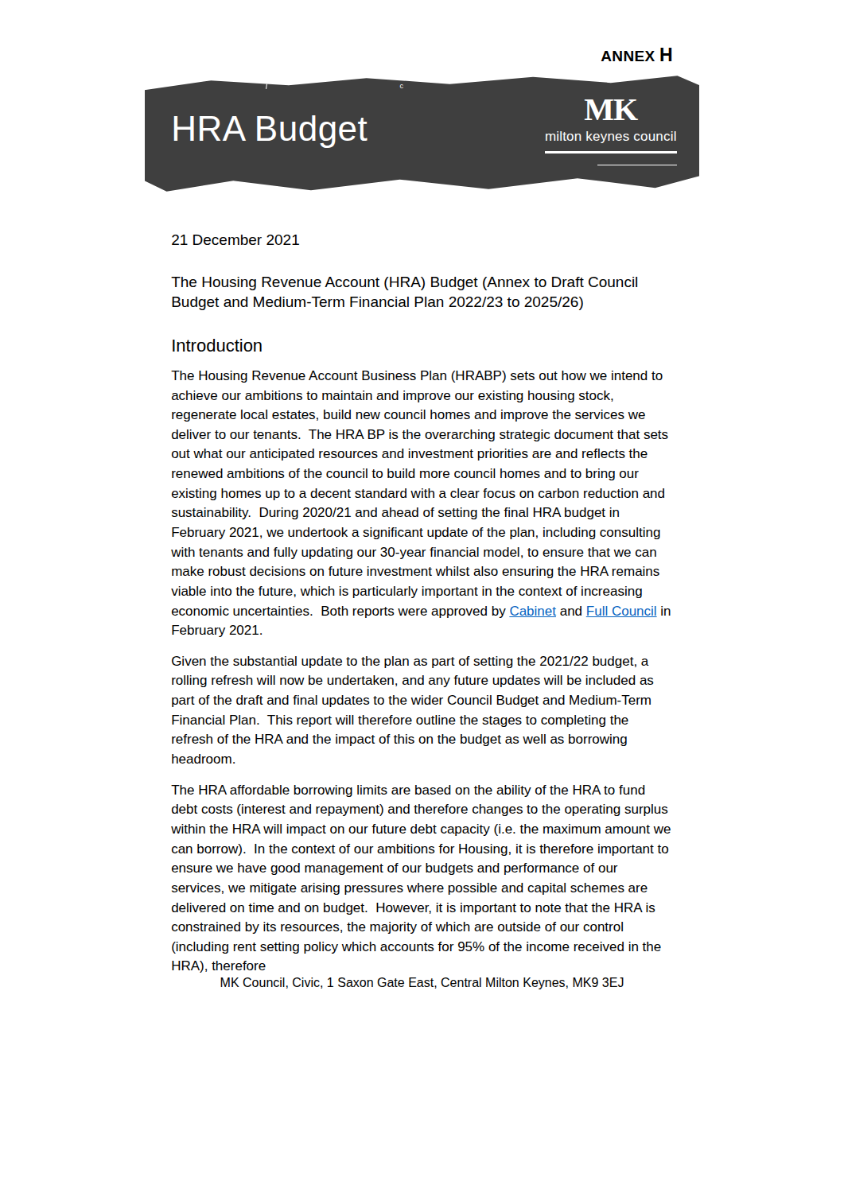ANNEX H
c
HRA Budget
MK
milton keynes council
21 December 2021
The Housing Revenue Account (HRA) Budget (Annex to Draft Council Budget and Medium-Term Financial Plan 2022/23 to 2025/26)
Introduction
The Housing Revenue Account Business Plan (HRABP) sets out how we intend to achieve our ambitions to maintain and improve our existing housing stock, regenerate local estates, build new council homes and improve the services we deliver to our tenants. The HRA BP is the overarching strategic document that sets out what our anticipated resources and investment priorities are and reflects the renewed ambitions of the council to build more council homes and to bring our existing homes up to a decent standard with a clear focus on carbon reduction and sustainability. During 2020/21 and ahead of setting the final HRA budget in February 2021, we undertook a significant update of the plan, including consulting with tenants and fully updating our 30-year financial model, to ensure that we can make robust decisions on future investment whilst also ensuring the HRA remains viable into the future, which is particularly important in the context of increasing economic uncertainties. Both reports were approved by Cabinet and Full Council in February 2021.
Given the substantial update to the plan as part of setting the 2021/22 budget, a rolling refresh will now be undertaken, and any future updates will be included as part of the draft and final updates to the wider Council Budget and Medium-Term Financial Plan. This report will therefore outline the stages to completing the refresh of the HRA and the impact of this on the budget as well as borrowing headroom.
The HRA affordable borrowing limits are based on the ability of the HRA to fund debt costs (interest and repayment) and therefore changes to the operating surplus within the HRA will impact on our future debt capacity (i.e. the maximum amount we can borrow). In the context of our ambitions for Housing, it is therefore important to ensure we have good management of our budgets and performance of our services, we mitigate arising pressures where possible and capital schemes are delivered on time and on budget. However, it is important to note that the HRA is constrained by its resources, the majority of which are outside of our control (including rent setting policy which accounts for 95% of the income received in the HRA), therefore
MK Council, Civic, 1 Saxon Gate East, Central Milton Keynes, MK9 3EJ